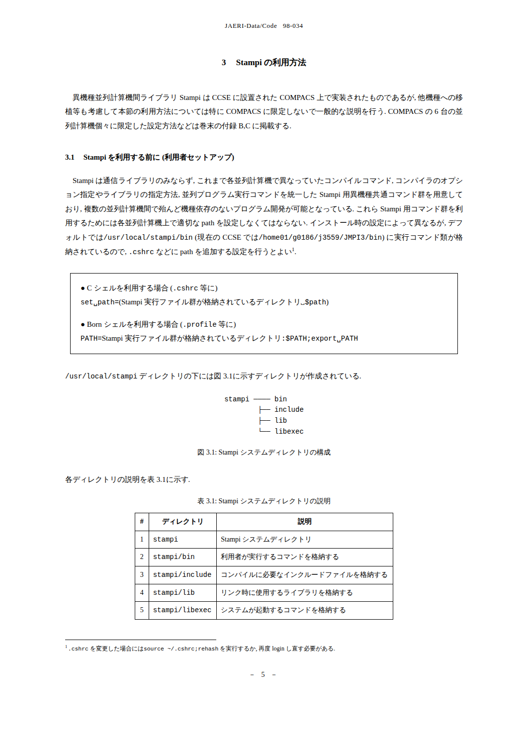JAERI-Data/Code 98-034
3 Stampi の利用方法
異機種並列計算機間ライブラリ Stampi は CCSE に設置された COMPACS 上で実装されたものであるが, 他機種への移植等も考慮して本節の利用方法については特に COMPACS に限定しないで一般的な説明を行う. COMPACS の 6 台の並列計算機個々に限定した設定方法などは巻末の付録 B,C に掲載する.
3.1 Stampi を利用する前に (利用者セットアップ)
Stampi は通信ライブラリのみならず, これまで各並列計算機で異なっていたコンパイルコマンド, コンパイラのオプション指定やライブラリの指定方法, 並列プログラム実行コマンドを統一した Stampi 用異機種共通コマンド群を用意しており, 複数の並列計算機間で殆んど機種依存のないプログラム開発が可能となっている. これら Stampi 用コマンド群を利用するためには各並列計算機上で適切な path を設定しなくてはならない. インストール時の設定によって異なるが, デフォルトでは/usr/local/stampi/bin (現在の CCSE では/home01/g0186/j3559/JMPI3/bin) に実行コマンド類が格納されているので, .cshrc などに path を追加する設定を行うとよい1.
● C シェルを利用する場合 (.cshrc 等に)
set␣path=(Stampi 実行ファイル群が格納されているディレクトリ␣$path)
● Born シェルを利用する場合 (.profile 等に)
PATH=Stampi 実行ファイル群が格納されているディレクトリ:$PATH;export␣PATH
/usr/local/stampi ディレクトリの下には図 3.1に示すディレクトリが作成されている.
stampi ──── bin ├── include ├── lib └── libexec
図 3.1: Stampi システムディレクトリの構成
各ディレクトリの説明を表 3.1に示す.
表 3.1: Stampi システムディレクトリの説明
| # | ディレクトリ | 説明 |
| --- | --- | --- |
| 1 | stampi | Stampi システムディレクトリ |
| 2 | stampi/bin | 利用者が実行するコマンドを格納する |
| 3 | stampi/include | コンパイルに必要なインクルードファイルを格納する |
| 4 | stampi/lib | リンク時に使用するライブラリを格納する |
| 5 | stampi/libexec | システムが起動するコマンドを格納する |
1.cshrc を変更した場合にはsource ~/.cshrc;rehash を実行するか, 再度 login し直す必要がある.
－ 5 －